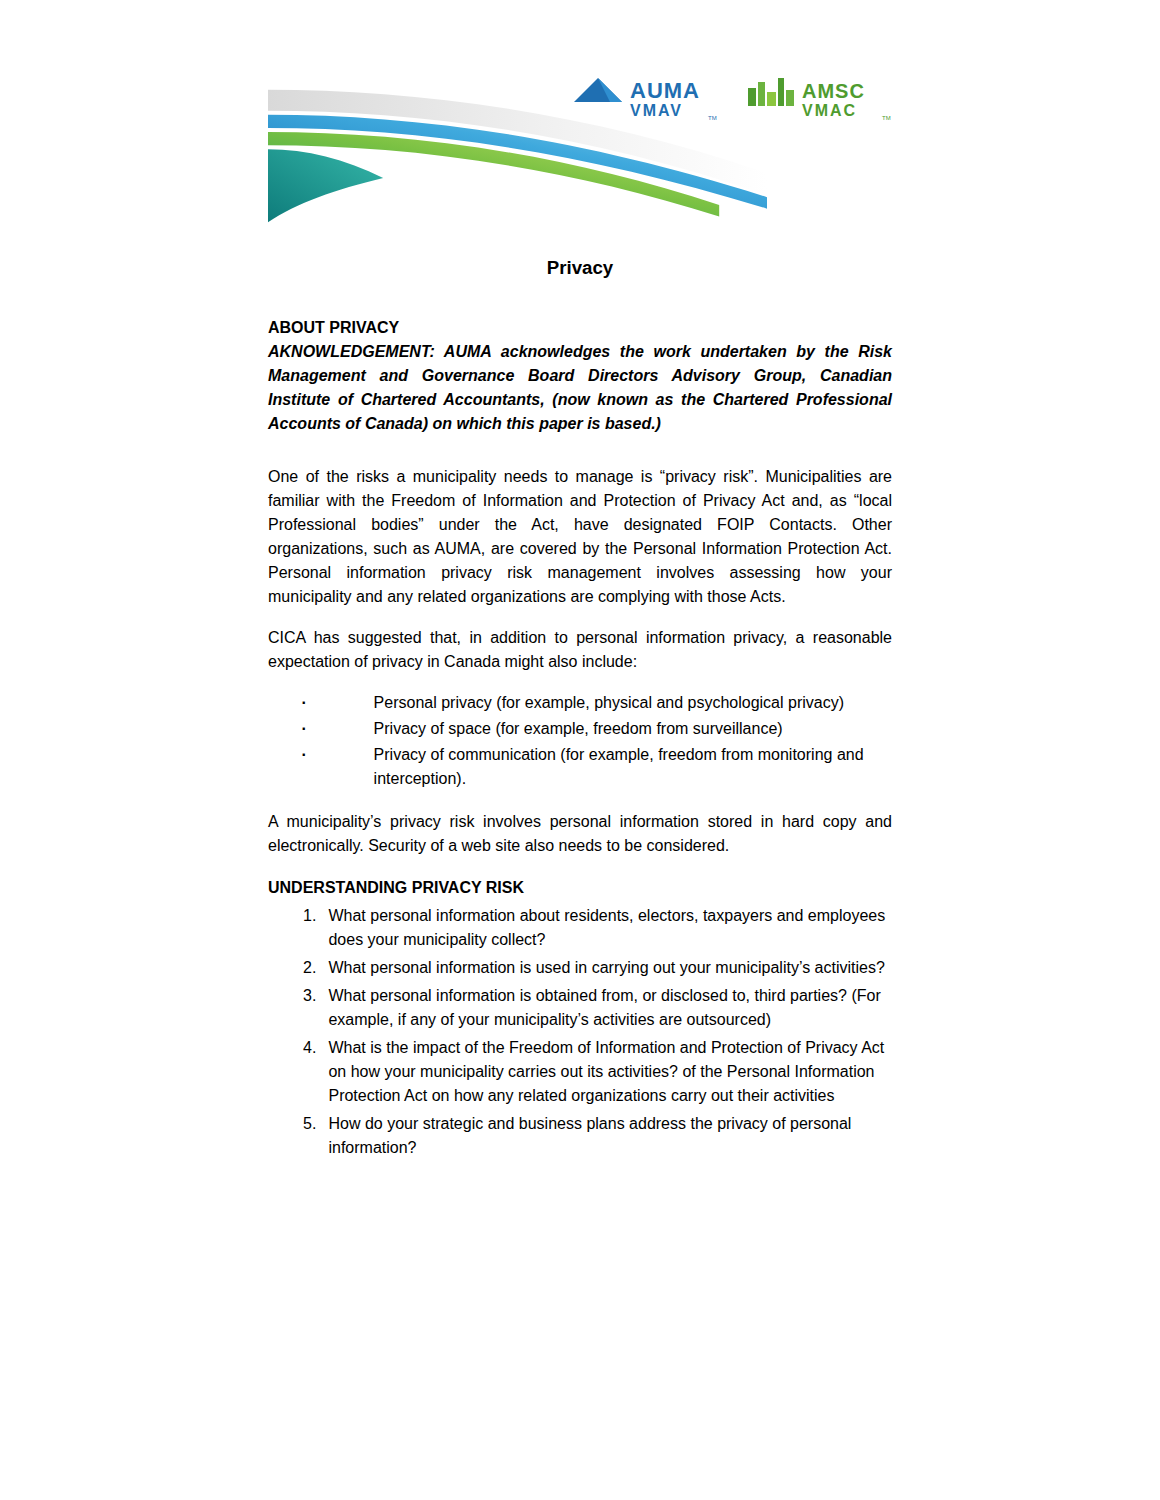AUMA VMAV TM
AMSC VMAC TM
Privacy
ABOUT PRIVACY
AKNOWLEDGEMENT: AUMA acknowledges the work undertaken by the Risk Management and Governance Board Directors Advisory Group, Canadian Institute of Chartered Accountants, (now known as the Chartered Professional Accounts of Canada) on which this paper is based.)
One of the risks a municipality needs to manage is “privacy risk”. Municipalities are familiar with the Freedom of Information and Protection of Privacy Act and, as “local Professional bodies” under the Act, have designated FOIP Contacts. Other organizations, such as AUMA, are covered by the Personal Information Protection Act. Personal information privacy risk management involves assessing how your municipality and any related organizations are complying with those Acts.
CICA has suggested that, in addition to personal information privacy, a reasonable expectation of privacy in Canada might also include:
Personal privacy (for example, physical and psychological privacy)
Privacy of space (for example, freedom from surveillance)
Privacy of communication (for example, freedom from monitoring and interception).
A municipality’s privacy risk involves personal information stored in hard copy and electronically. Security of a web site also needs to be considered.
UNDERSTANDING PRIVACY RISK
What personal information about residents, electors, taxpayers and employees does your municipality collect?
What personal information is used in carrying out your municipality’s activities?
What personal information is obtained from, or disclosed to, third parties? (For example, if any of your municipality’s activities are outsourced)
What is the impact of the Freedom of Information and Protection of Privacy Act on how your municipality carries out its activities? of the Personal Information Protection Act on how any related organizations carry out their activities
How do your strategic and business plans address the privacy of personal information?